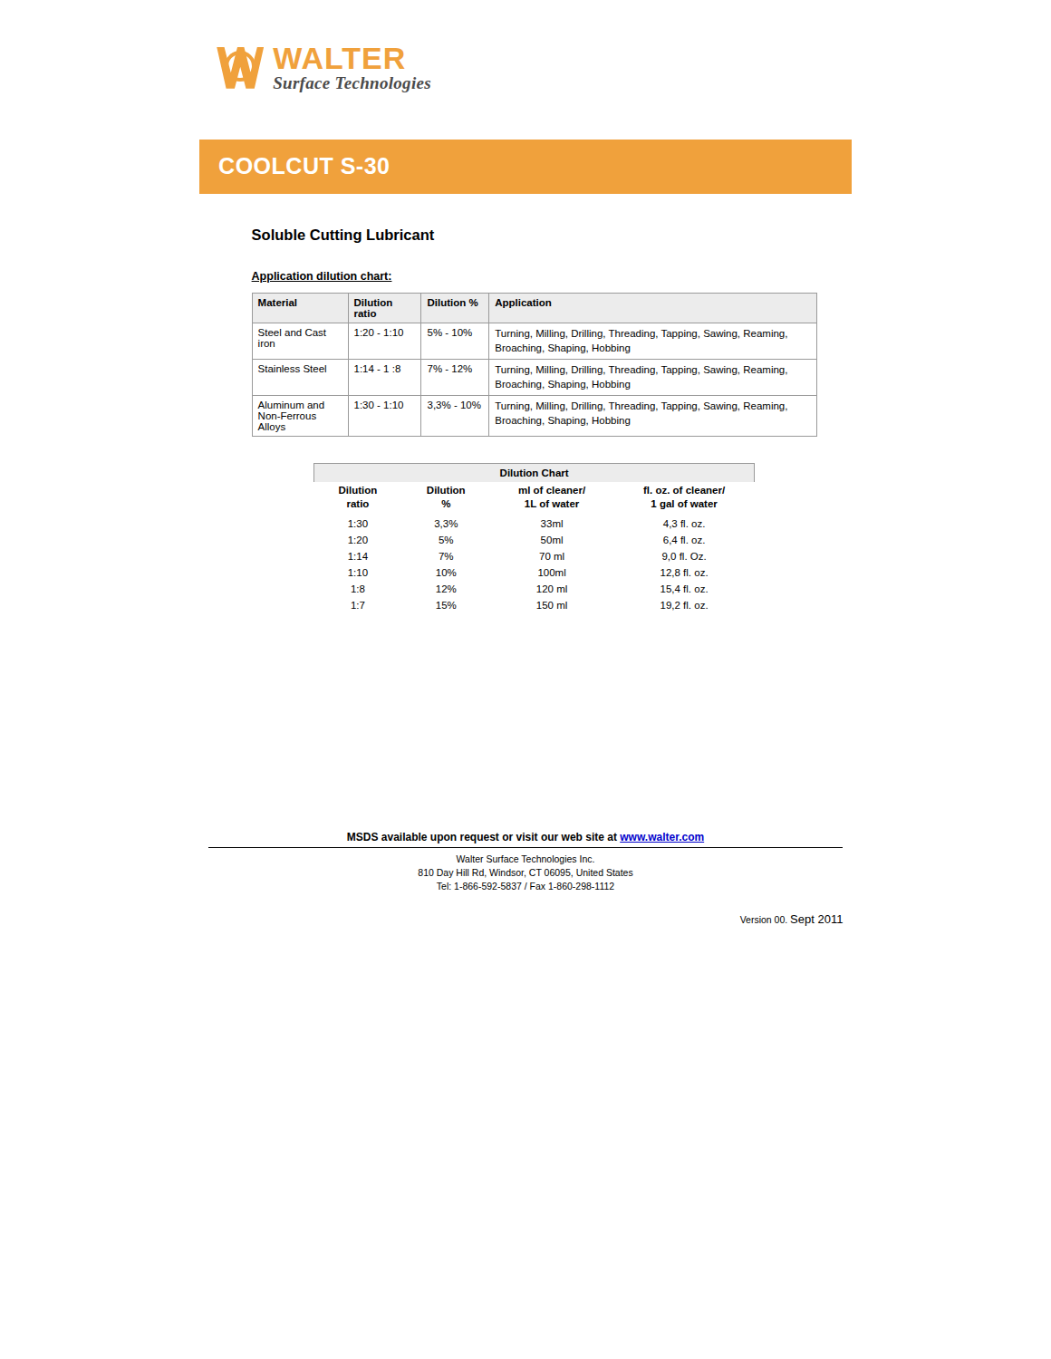WALTER
Surface Technologies
COOLCUT S-30
Soluble Cutting Lubricant
Application dilution chart:
| Material | Dilution ratio | Dilution % | Application |
| --- | --- | --- | --- |
| Steel and Cast iron | 1:20 - 1:10 | 5% - 10% | Turning, Milling, Drilling, Threading, Tapping, Sawing, Reaming, Broaching, Shaping, Hobbing |
| Stainless Steel | 1:14 - 1 :8 | 7% - 12% | Turning, Milling, Drilling, Threading, Tapping, Sawing, Reaming, Broaching, Shaping, Hobbing |
| Aluminum and Non-Ferrous Alloys | 1:30 - 1:10 | 3,3% - 10% | Turning, Milling, Drilling, Threading, Tapping, Sawing, Reaming, Broaching, Shaping, Hobbing |
Dilution Chart
| Dilution ratio | Dilution % | ml of cleaner/ 1L of water | fl. oz. of cleaner/ 1 gal of water |
| --- | --- | --- | --- |
| 1:30 | 3,3% | 33ml | 4,3 fl. oz. |
| 1:20 | 5% | 50ml | 6,4 fl. oz. |
| 1:14 | 7% | 70 ml | 9,0 fl. Oz. |
| 1:10 | 10% | 100ml | 12,8 fl. oz. |
| 1:8 | 12% | 120 ml | 15,4 fl. oz. |
| 1:7 | 15% | 150 ml | 19,2 fl. oz. |
MSDS available upon request or visit our web site at www.walter.com
Walter Surface Technologies Inc.
810 Day Hill Rd, Windsor, CT 06095, United States
Tel: 1-866-592-5837 / Fax 1-860-298-1112
Version 00. Sept 2011